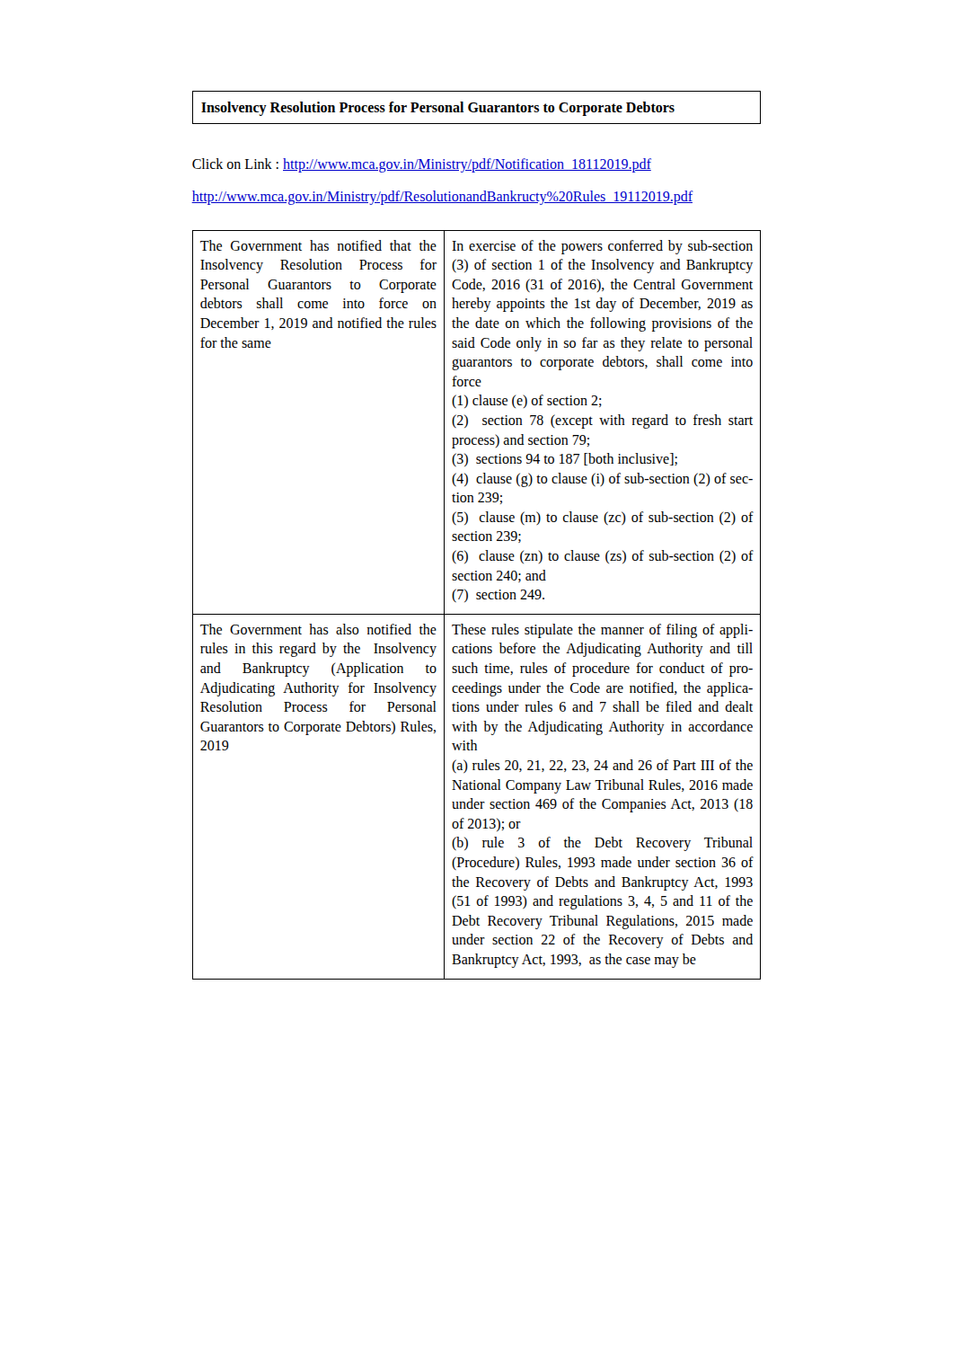Insolvency Resolution Process for Personal Guarantors to Corporate Debtors
Click on Link : http://www.mca.gov.in/Ministry/pdf/Notification_18112019.pdf
http://www.mca.gov.in/Ministry/pdf/ResolutionandBankructy%20Rules_19112019.pdf
| The Government has notified that the Insolvency Resolution Process for Personal Guarantors to Corporate debtors shall come into force on December 1, 2019 and notified the rules for the same | In exercise of the powers conferred by sub-section (3) of section 1 of the Insolvency and Bankruptcy Code, 2016 (31 of 2016), the Central Government hereby appoints the 1st day of December, 2019 as the date on which the following provisions of the said Code only in so far as they relate to personal guarantors to corporate debtors, shall come into force (1) clause (e) of section 2; (2) section 78 (except with regard to fresh start process) and section 79; (3) sections 94 to 187 [both inclusive]; (4) clause (g) to clause (i) of sub-section (2) of section 239; (5) clause (m) to clause (zc) of sub-section (2) of section 239; (6) clause (zn) to clause (zs) of sub-section (2) of section 240; and (7) section 249. |
| The Government has also notified the rules in this regard by the Insolvency and Bankruptcy (Application to Adjudicating Authority for Insolvency Resolution Process for Personal Guarantors to Corporate Debtors) Rules, 2019 | These rules stipulate the manner of filing of applications before the Adjudicating Authority and till such time, rules of procedure for conduct of proceedings under the Code are notified, the applications under rules 6 and 7 shall be filed and dealt with by the Adjudicating Authority in accordance with (a) rules 20, 21, 22, 23, 24 and 26 of Part III of the National Company Law Tribunal Rules, 2016 made under section 469 of the Companies Act, 2013 (18 of 2013); or (b) rule 3 of the Debt Recovery Tribunal (Procedure) Rules, 1993 made under section 36 of the Recovery of Debts and Bankruptcy Act, 1993 (51 of 1993) and regulations 3, 4, 5 and 11 of the Debt Recovery Tribunal Regulations, 2015 made under section 22 of the Recovery of Debts and Bankruptcy Act, 1993, as the case may be |